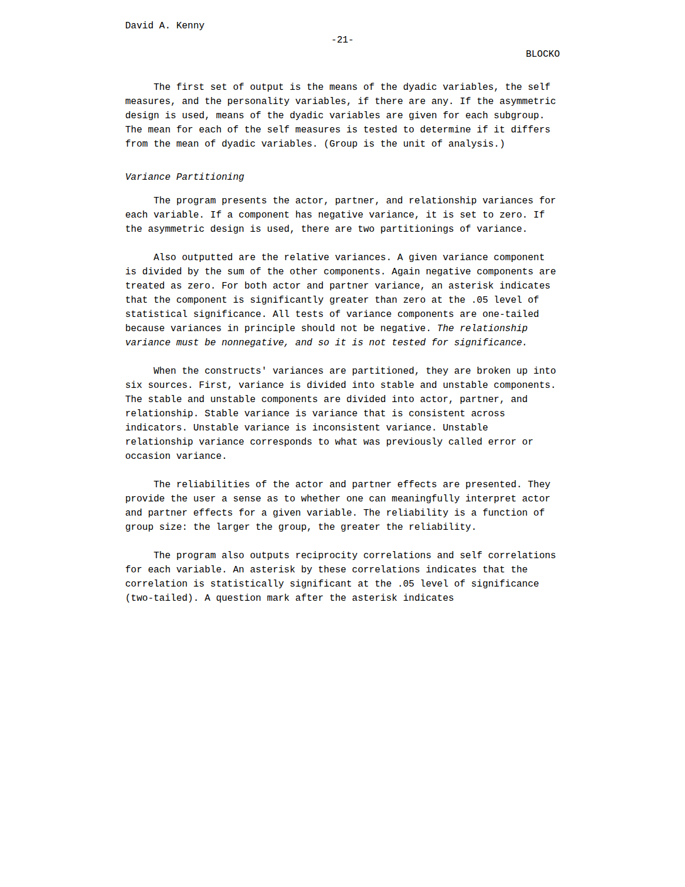David A. Kenny
-21-
BLOCKO
The first set of output is the means of the dyadic variables, the self measures, and the personality variables, if there are any. If the asymmetric design is used, means of the dyadic variables are given for each subgroup. The mean for each of the self measures is tested to determine if it differs from the mean of dyadic variables. (Group is the unit of analysis.)
Variance Partitioning
The program presents the actor, partner, and relationship variances for each variable. If a component has negative variance, it is set to zero. If the asymmetric design is used, there are two partitionings of variance.
Also outputted are the relative variances. A given variance component is divided by the sum of the other components. Again negative components are treated as zero. For both actor and partner variance, an asterisk indicates that the component is significantly greater than zero at the .05 level of statistical significance. All tests of variance components are one-tailed because variances in principle should not be negative. The relationship variance must be nonnegative, and so it is not tested for significance.
When the constructs' variances are partitioned, they are broken up into six sources. First, variance is divided into stable and unstable components. The stable and unstable components are divided into actor, partner, and relationship. Stable variance is variance that is consistent across indicators. Unstable variance is inconsistent variance. Unstable relationship variance corresponds to what was previously called error or occasion variance.
The reliabilities of the actor and partner effects are presented. They provide the user a sense as to whether one can meaningfully interpret actor and partner effects for a given variable. The reliability is a function of group size: the larger the group, the greater the reliability.
The program also outputs reciprocity correlations and self correlations for each variable. An asterisk by these correlations indicates that the correlation is statistically significant at the .05 level of significance (two-tailed). A question mark after the asterisk indicates